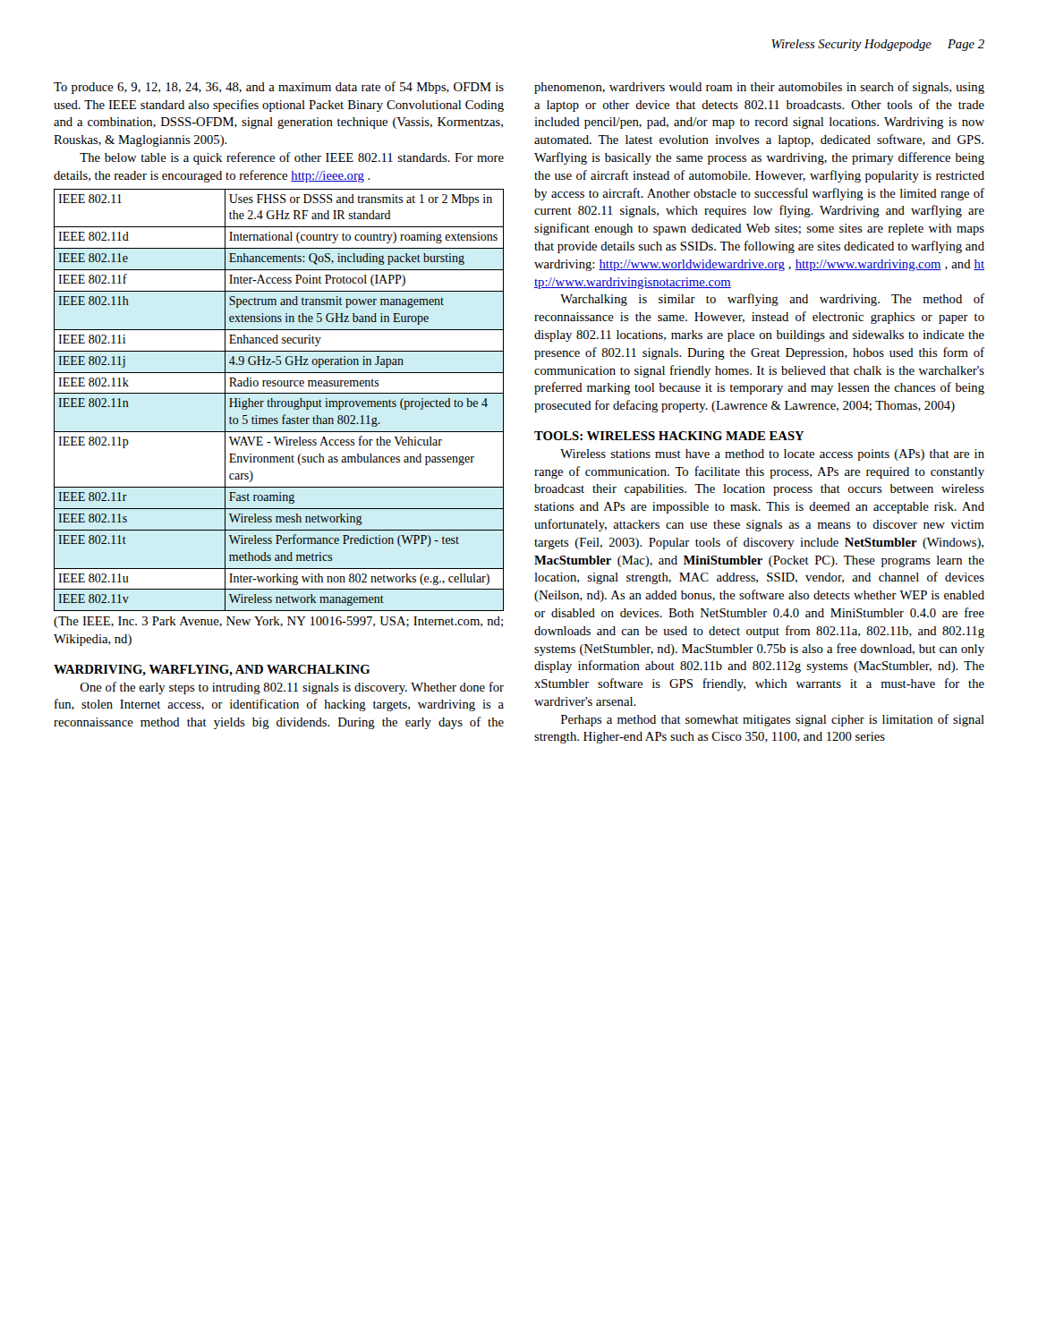Wireless Security Hodgepodge Page 2
To produce 6, 9, 12, 18, 24, 36, 48, and a maximum data rate of 54 Mbps, OFDM is used. The IEEE standard also specifies optional Packet Binary Convolutional Coding and a combination, DSSS-OFDM, signal generation technique (Vassis, Kormentzas, Rouskas, & Maglogiannis 2005).
The below table is a quick reference of other IEEE 802.11 standards. For more details, the reader is encouraged to reference http://ieee.org .
| IEEE 802.11 | Uses FHSS or DSSS and transmits at 1 or 2 Mbps in the 2.4 GHz RF and IR standard |
| IEEE 802.11d | International (country to country) roaming extensions |
| IEEE 802.11e | Enhancements: QoS, including packet bursting |
| IEEE 802.11f | Inter-Access Point Protocol (IAPP) |
| IEEE 802.11h | Spectrum and transmit power management extensions in the 5 GHz band in Europe |
| IEEE 802.11i | Enhanced security |
| IEEE 802.11j | 4.9 GHz-5 GHz operation in Japan |
| IEEE 802.11k | Radio resource measurements |
| IEEE 802.11n | Higher throughput improvements (projected to be 4 to 5 times faster than 802.11g. |
| IEEE 802.11p | WAVE - Wireless Access for the Vehicular Environment (such as ambulances and passenger cars) |
| IEEE 802.11r | Fast roaming |
| IEEE 802.11s | Wireless mesh networking |
| IEEE 802.11t | Wireless Performance Prediction (WPP) - test methods and metrics |
| IEEE 802.11u | Inter-working with non 802 networks (e.g., cellular) |
| IEEE 802.11v | Wireless network management |
(The IEEE, Inc. 3 Park Avenue, New York, NY 10016-5997, USA; Internet.com, nd; Wikipedia, nd)
Wardriving, Warflying, and Warchalking
One of the early steps to intruding 802.11 signals is discovery. Whether done for fun, stolen Internet access, or identification of hacking targets, wardriving is a reconnaissance method that yields big dividends. During the early days of the phenomenon, wardrivers would roam in their automobiles in search of signals, using a laptop or other device that detects 802.11 broadcasts. Other tools of the trade included pencil/pen, pad, and/or map to record signal locations. Wardriving is now automated. The latest evolution involves a laptop, dedicated software, and GPS. Warflying is basically the same process as wardriving, the primary difference being the use of aircraft instead of automobile. However, warflying popularity is restricted by access to aircraft. Another obstacle to successful warflying is the limited range of current 802.11 signals, which requires low flying. Wardriving and warflying are significant enough to spawn dedicated Web sites; some sites are replete with maps that provide details such as SSIDs. The following are sites dedicated to warflying and wardriving: http://www.worldwidewardrive.org , http://www.wardriving.com , and http://www.wardrivingisnotacrime.com
Warchalking is similar to warflying and wardriving. The method of reconnaissance is the same. However, instead of electronic graphics or paper to display 802.11 locations, marks are place on buildings and sidewalks to indicate the presence of 802.11 signals. During the Great Depression, hobos used this form of communication to signal friendly homes. It is believed that chalk is the warchalker's preferred marking tool because it is temporary and may lessen the chances of being prosecuted for defacing property. (Lawrence & Lawrence, 2004; Thomas, 2004)
Tools: Wireless Hacking Made Easy
Wireless stations must have a method to locate access points (APs) that are in range of communication. To facilitate this process, APs are required to constantly broadcast their capabilities. The location process that occurs between wireless stations and APs are impossible to mask. This is deemed an acceptable risk. And unfortunately, attackers can use these signals as a means to discover new victim targets (Feil, 2003). Popular tools of discovery include NetStumbler (Windows), MacStumbler (Mac), and MiniStumbler (Pocket PC). These programs learn the location, signal strength, MAC address, SSID, vendor, and channel of devices (Neilson, nd). As an added bonus, the software also detects whether WEP is enabled or disabled on devices. Both NetStumbler 0.4.0 and MiniStumbler 0.4.0 are free downloads and can be used to detect output from 802.11a, 802.11b, and 802.11g systems (NetStumbler, nd). MacStumbler 0.75b is also a free download, but can only display information about 802.11b and 802.112g systems (MacStumbler, nd). The xStumbler software is GPS friendly, which warrants it a must-have for the wardriver's arsenal.
Perhaps a method that somewhat mitigates signal cipher is limitation of signal strength. Higher-end APs such as Cisco 350, 1100, and 1200 series